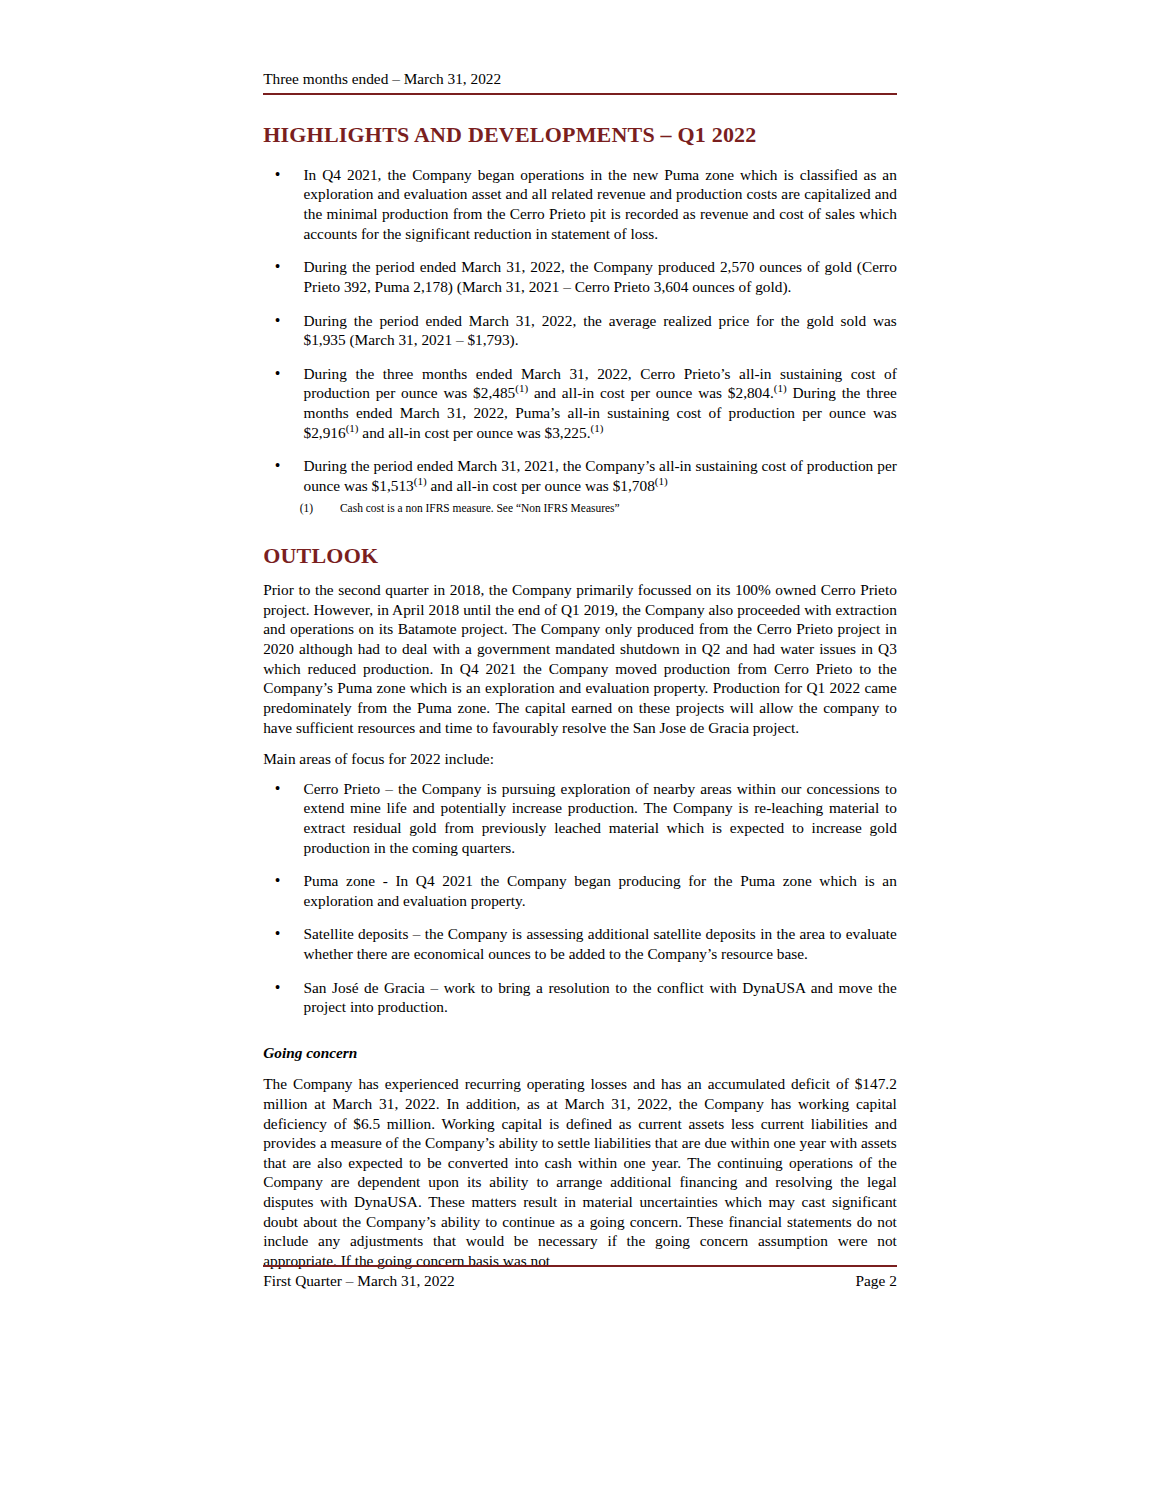Three months ended – March 31, 2022
HIGHLIGHTS AND DEVELOPMENTS – Q1 2022
In Q4 2021, the Company began operations in the new Puma zone which is classified as an exploration and evaluation asset and all related revenue and production costs are capitalized and the minimal production from the Cerro Prieto pit is recorded as revenue and cost of sales which accounts for the significant reduction in statement of loss.
During the period ended March 31, 2022, the Company produced 2,570 ounces of gold (Cerro Prieto 392, Puma 2,178) (March 31, 2021 – Cerro Prieto 3,604 ounces of gold).
During the period ended March 31, 2022, the average realized price for the gold sold was $1,935 (March 31, 2021 – $1,793).
During the three months ended March 31, 2022, Cerro Prieto’s all-in sustaining cost of production per ounce was $2,485(1) and all-in cost per ounce was $2,804.(1) During the three months ended March 31, 2022, Puma’s all-in sustaining cost of production per ounce was $2,916(1) and all-in cost per ounce was $3,225.(1)
During the period ended March 31, 2021, the Company’s all-in sustaining cost of production per ounce was $1,513(1) and all-in cost per ounce was $1,708(1)
(1) Cash cost is a non IFRS measure. See “Non IFRS Measures”
OUTLOOK
Prior to the second quarter in 2018, the Company primarily focussed on its 100% owned Cerro Prieto project. However, in April 2018 until the end of Q1 2019, the Company also proceeded with extraction and operations on its Batamote project. The Company only produced from the Cerro Prieto project in 2020 although had to deal with a government mandated shutdown in Q2 and had water issues in Q3 which reduced production. In Q4 2021 the Company moved production from Cerro Prieto to the Company’s Puma zone which is an exploration and evaluation property. Production for Q1 2022 came predominately from the Puma zone. The capital earned on these projects will allow the company to have sufficient resources and time to favourably resolve the San Jose de Gracia project.
Main areas of focus for 2022 include:
Cerro Prieto – the Company is pursuing exploration of nearby areas within our concessions to extend mine life and potentially increase production. The Company is re-leaching material to extract residual gold from previously leached material which is expected to increase gold production in the coming quarters.
Puma zone - In Q4 2021 the Company began producing for the Puma zone which is an exploration and evaluation property.
Satellite deposits – the Company is assessing additional satellite deposits in the area to evaluate whether there are economical ounces to be added to the Company’s resource base.
San José de Gracia – work to bring a resolution to the conflict with DynaUSA and move the project into production.
Going concern
The Company has experienced recurring operating losses and has an accumulated deficit of $147.2 million at March 31, 2022. In addition, as at March 31, 2022, the Company has working capital deficiency of $6.5 million. Working capital is defined as current assets less current liabilities and provides a measure of the Company’s ability to settle liabilities that are due within one year with assets that are also expected to be converted into cash within one year. The continuing operations of the Company are dependent upon its ability to arrange additional financing and resolving the legal disputes with DynaUSA. These matters result in material uncertainties which may cast significant doubt about the Company’s ability to continue as a going concern. These financial statements do not include any adjustments that would be necessary if the going concern assumption were not appropriate. If the going concern basis was not
First Quarter – March 31, 2022
Page 2